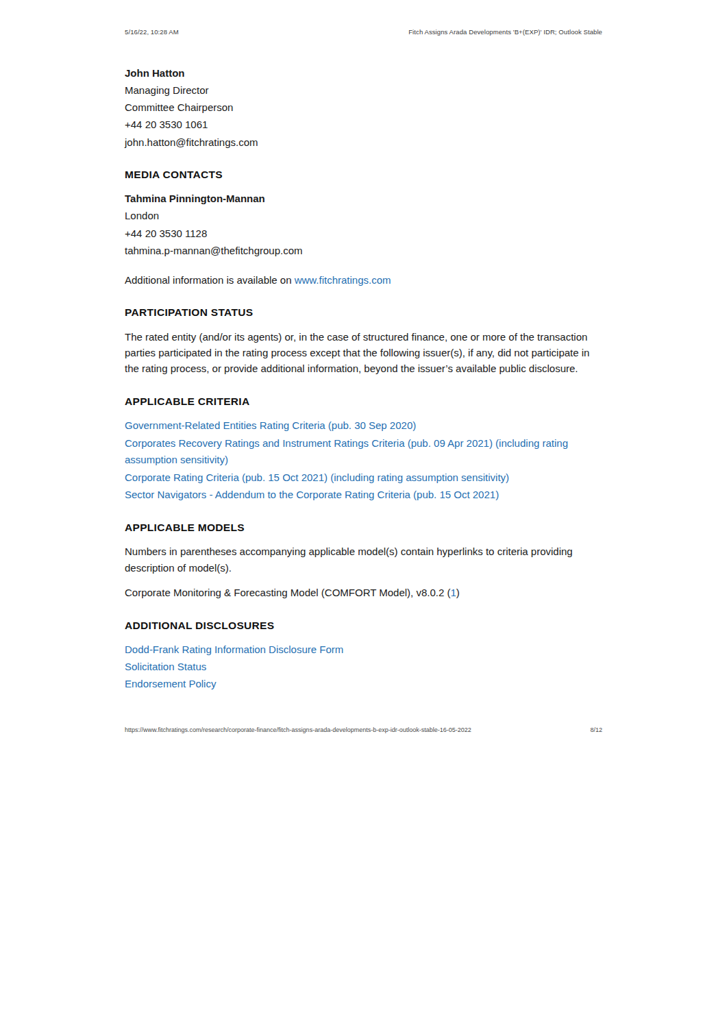5/16/22, 10:28 AM Fitch Assigns Arada Developments 'B+(EXP)' IDR; Outlook Stable
John Hatton
Managing Director
Committee Chairperson
+44 20 3530 1061
john.hatton@fitchratings.com
MEDIA CONTACTS
Tahmina Pinnington-Mannan
London
+44 20 3530 1128
tahmina.p-mannan@thefitchgroup.com
Additional information is available on www.fitchratings.com
PARTICIPATION STATUS
The rated entity (and/or its agents) or, in the case of structured finance, one or more of the transaction parties participated in the rating process except that the following issuer(s), if any, did not participate in the rating process, or provide additional information, beyond the issuer’s available public disclosure.
APPLICABLE CRITERIA
Government-Related Entities Rating Criteria (pub. 30 Sep 2020) Corporates Recovery Ratings and Instrument Ratings Criteria (pub. 09 Apr 2021) (including rating assumption sensitivity) Corporate Rating Criteria (pub. 15 Oct 2021) (including rating assumption sensitivity) Sector Navigators - Addendum to the Corporate Rating Criteria (pub. 15 Oct 2021)
APPLICABLE MODELS
Numbers in parentheses accompanying applicable model(s) contain hyperlinks to criteria providing description of model(s).
Corporate Monitoring & Forecasting Model (COMFORT Model), v8.0.2 (1)
ADDITIONAL DISCLOSURES
Dodd-Frank Rating Information Disclosure Form Solicitation Status Endorsement Policy
https://www.fitchratings.com/research/corporate-finance/fitch-assigns-arada-developments-b-exp-idr-outlook-stable-16-05-2022 8/12